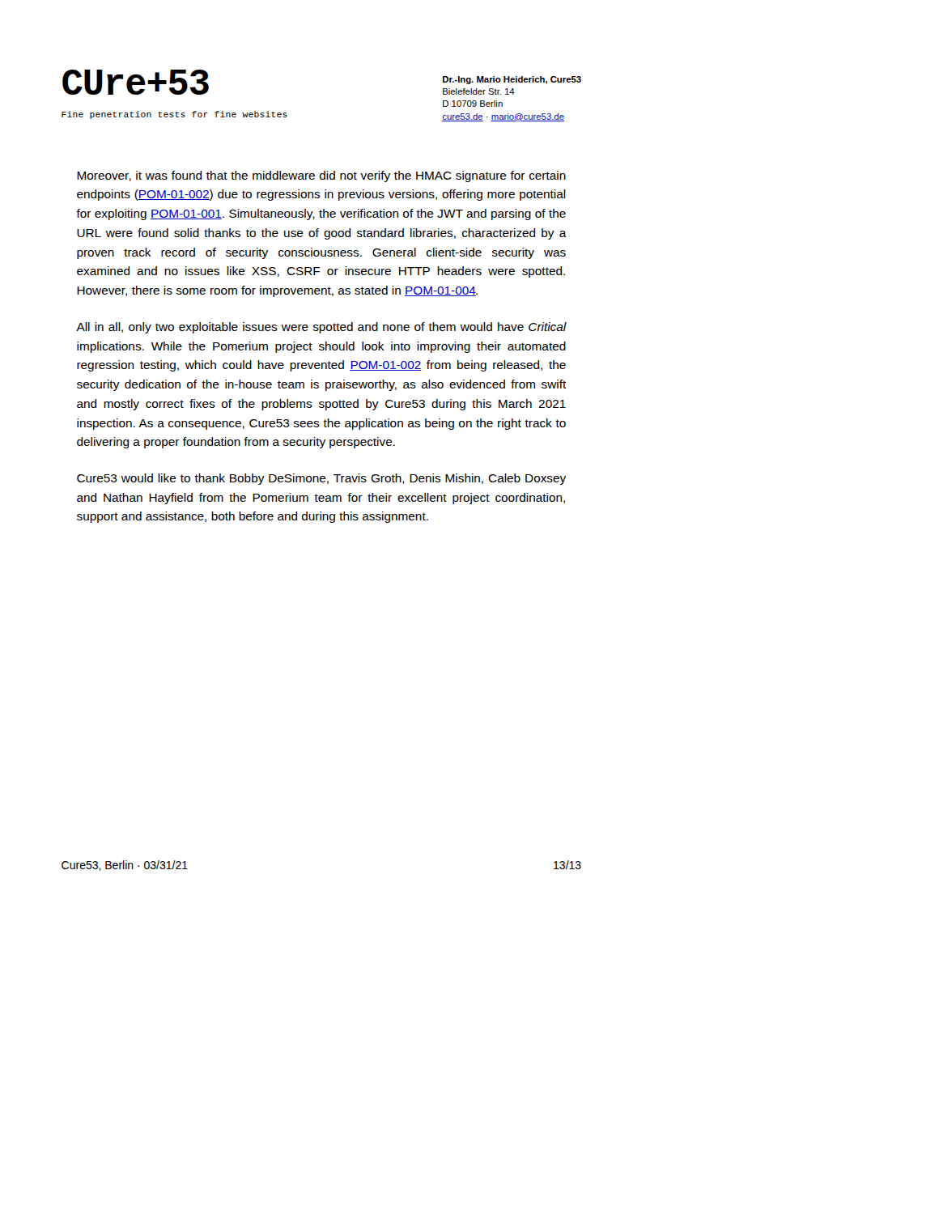CUre+53
Fine penetration tests for fine websites
Dr.-Ing. Mario Heiderich, Cure53
Bielefelder Str. 14
D 10709 Berlin
cure53.de · mario@cure53.de
Moreover, it was found that the middleware did not verify the HMAC signature for certain endpoints (POM-01-002) due to regressions in previous versions, offering more potential for exploiting POM-01-001. Simultaneously, the verification of the JWT and parsing of the URL were found solid thanks to the use of good standard libraries, characterized by a proven track record of security consciousness. General client-side security was examined and no issues like XSS, CSRF or insecure HTTP headers were spotted. However, there is some room for improvement, as stated in POM-01-004.
All in all, only two exploitable issues were spotted and none of them would have Critical implications. While the Pomerium project should look into improving their automated regression testing, which could have prevented POM-01-002 from being released, the security dedication of the in-house team is praiseworthy, as also evidenced from swift and mostly correct fixes of the problems spotted by Cure53 during this March 2021 inspection. As a consequence, Cure53 sees the application as being on the right track to delivering a proper foundation from a security perspective.
Cure53 would like to thank Bobby DeSimone, Travis Groth, Denis Mishin, Caleb Doxsey and Nathan Hayfield from the Pomerium team for their excellent project coordination, support and assistance, both before and during this assignment.
Cure53, Berlin · 03/31/21 13/13